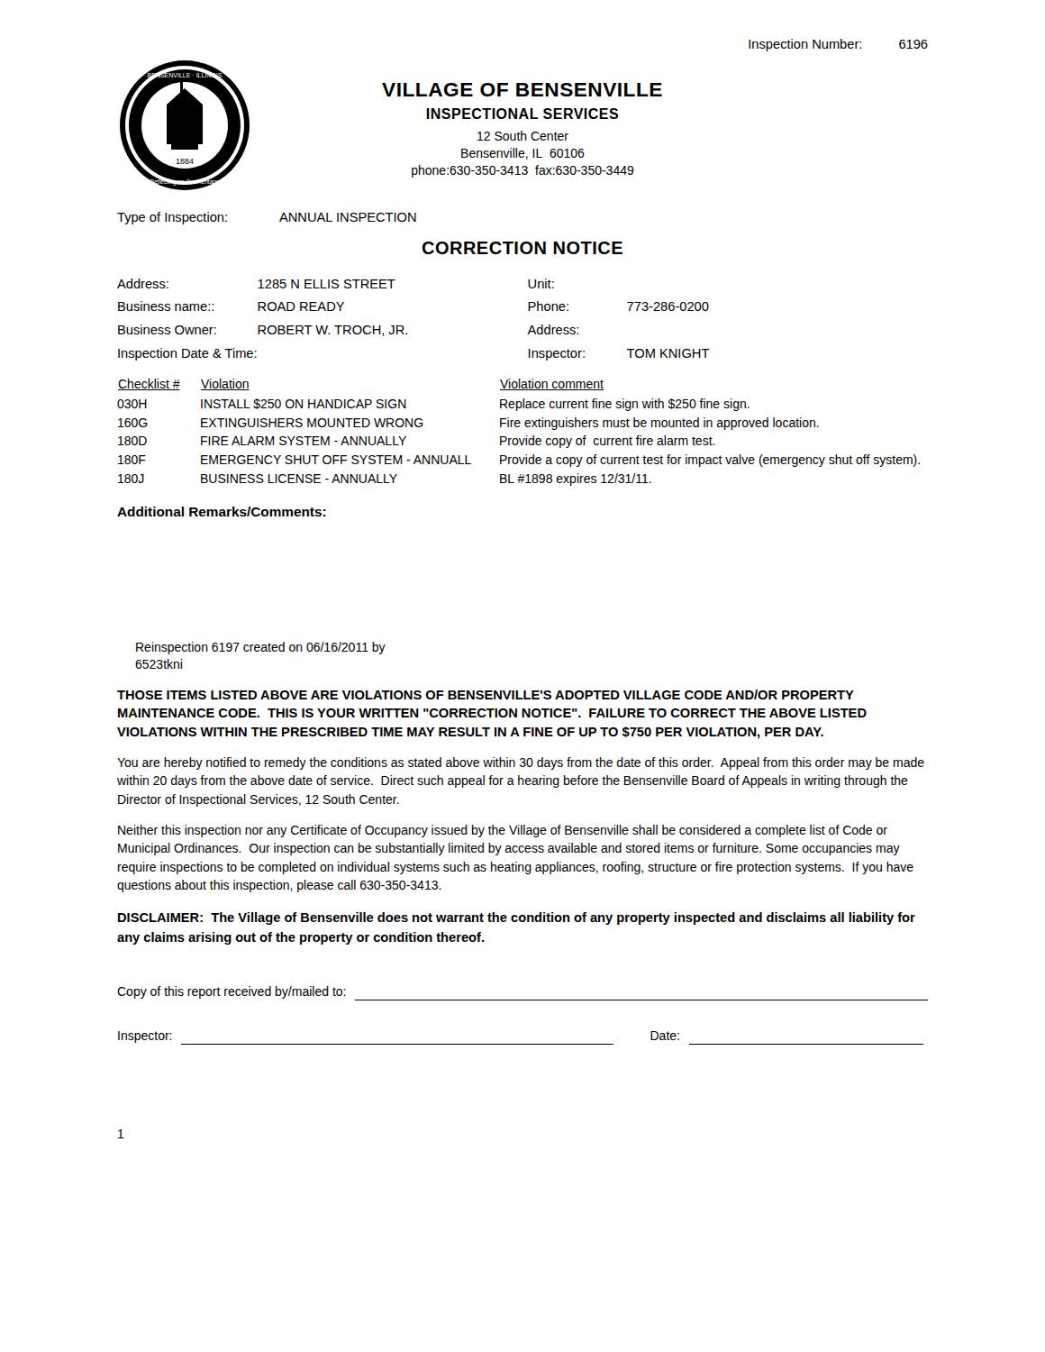Inspection Number: 6196
1884 BENSENVILLE · ILLINOIS Reflecting on Our Heritage
VILLAGE OF BENSENVILLE
INSPECTIONAL SERVICES
12 South Center
Bensenville, IL 60106
phone:630-350-3413 fax:630-350-3449
Type of Inspection: ANNUAL INSPECTION
CORRECTION NOTICE
| Address: | 1285 N ELLIS STREET | Unit: | |
| Business name:: | ROAD READY | Phone: | 773-286-0200 |
| Business Owner: | ROBERT W. TROCH, JR. | Address: | |
| Inspection Date & Time: | | Inspector: | TOM KNIGHT |
| Checklist # | Violation | Violation comment |
| --- | --- | --- |
| 030H | INSTALL $250 ON HANDICAP SIGN | Replace current fine sign with $250 fine sign. |
| 160G | EXTINGUISHERS MOUNTED WRONG | Fire extinguishers must be mounted in approved location. |
| 180D | FIRE ALARM SYSTEM - ANNUALLY | Provide copy of current fire alarm test. |
| 180F | EMERGENCY SHUT OFF SYSTEM - ANNUALL | Provide a copy of current test for impact valve (emergency shut off system). |
| 180J | BUSINESS LICENSE - ANNUALLY | BL #1898 expires 12/31/11. |
Additional Remarks/Comments:
Reinspection 6197 created on 06/16/2011 by
6523tkni
THOSE ITEMS LISTED ABOVE ARE VIOLATIONS OF BENSENVILLE'S ADOPTED VILLAGE CODE AND/OR PROPERTY MAINTENANCE CODE. THIS IS YOUR WRITTEN "CORRECTION NOTICE". FAILURE TO CORRECT THE ABOVE LISTED VIOLATIONS WITHIN THE PRESCRIBED TIME MAY RESULT IN A FINE OF UP TO $750 PER VIOLATION, PER DAY.
You are hereby notified to remedy the conditions as stated above within 30 days from the date of this order. Appeal from this order may be made within 20 days from the above date of service. Direct such appeal for a hearing before the Bensenville Board of Appeals in writing through the Director of Inspectional Services, 12 South Center.
Neither this inspection nor any Certificate of Occupancy issued by the Village of Bensenville shall be considered a complete list of Code or Municipal Ordinances. Our inspection can be substantially limited by access available and stored items or furniture. Some occupancies may require inspections to be completed on individual systems such as heating appliances, roofing, structure or fire protection systems. If you have questions about this inspection, please call 630-350-3413.
DISCLAIMER: The Village of Bensenville does not warrant the condition of any property inspected and disclaims all liability for any claims arising out of the property or condition thereof.
Copy of this report received by/mailed to:
Inspector: Date:
1